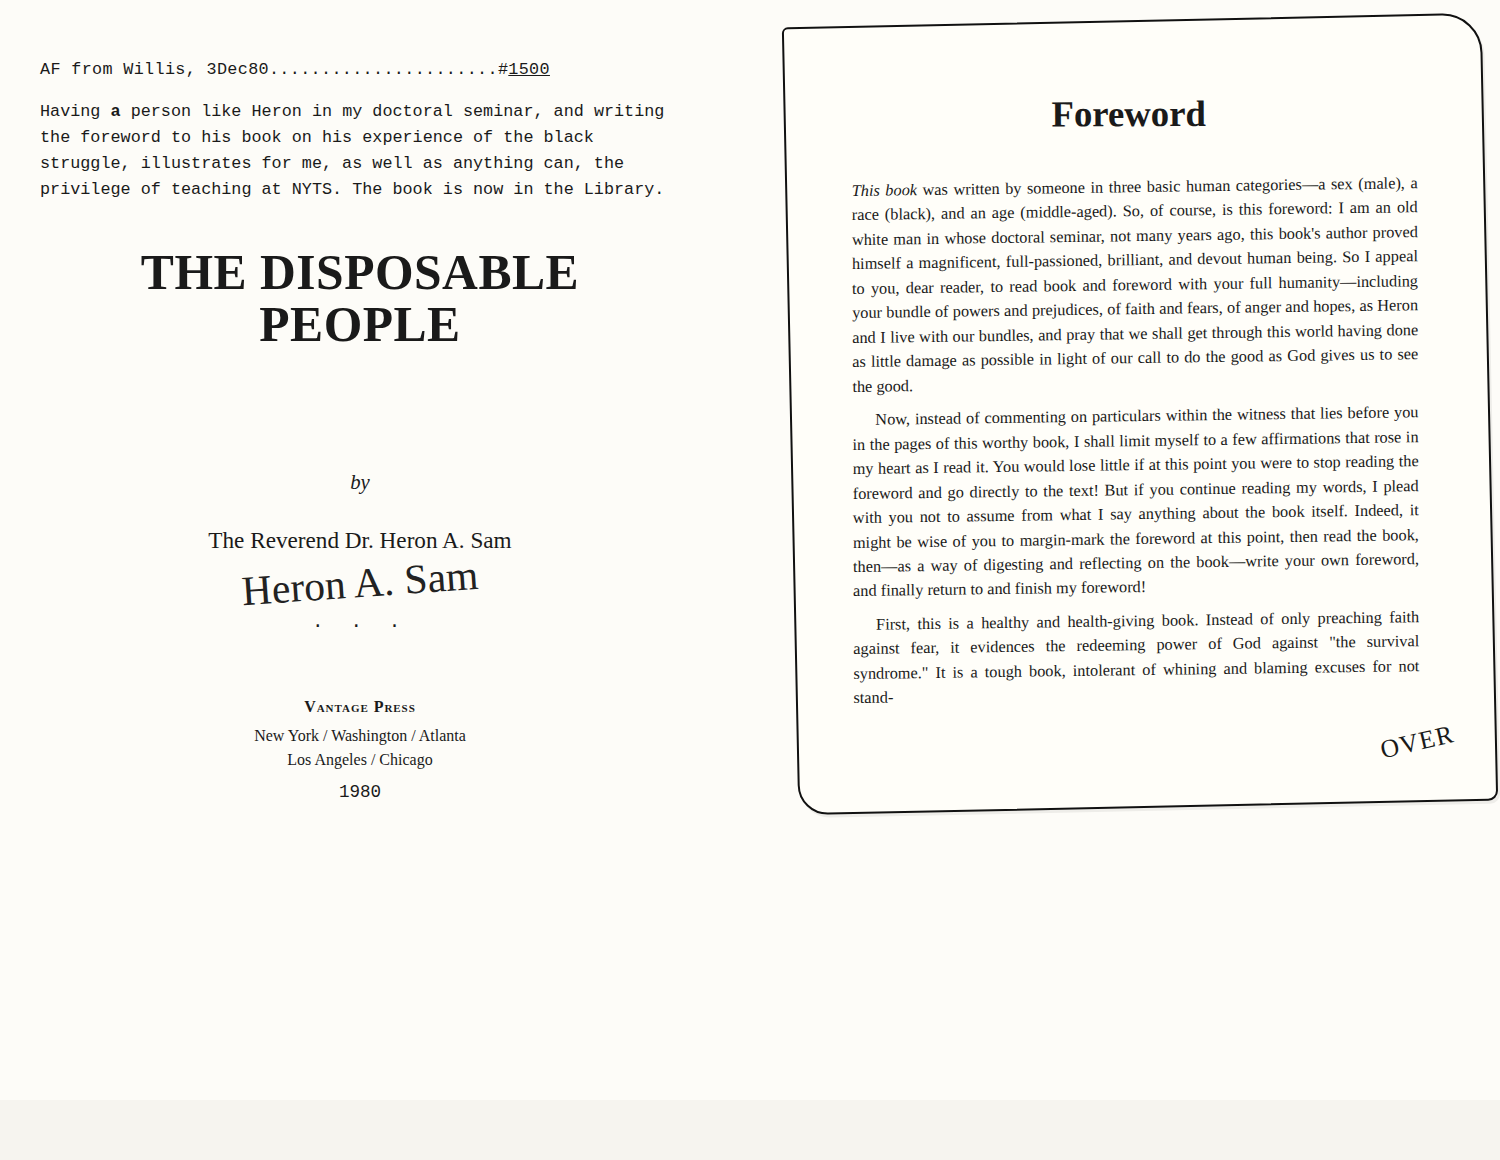AF from Willis, 3Dec80......................#1500
Having a person like Heron in my doctoral seminar, and writing the foreword to his book on his experience of the black struggle, illustrates for me, as well as anything can, the privilege of teaching at NYTS. The book is now in the Library.
THE DISPOSABLE
PEOPLE
by
The Reverend Dr. Heron A. Sam
Heron A. Sam
. . .
Vantage Press New York / Washington / Atlanta
Los Angeles / Chicago 1980
Foreword
This book was written by someone in three basic human categories—a sex (male), a race (black), and an age (middle-aged). So, of course, is this foreword: I am an old white man in whose doctoral seminar, not many years ago, this book's author proved himself a magnificent, full-passioned, brilliant, and devout human being. So I appeal to you, dear reader, to read book and foreword with your full humanity—including your bundle of powers and prejudices, of faith and fears, of anger and hopes, as Heron and I live with our bundles, and pray that we shall get through this world having done as little damage as possible in light of our call to do the good as God gives us to see the good.
Now, instead of commenting on particulars within the witness that lies before you in the pages of this worthy book, I shall limit myself to a few affirmations that rose in my heart as I read it. You would lose little if at this point you were to stop reading the foreword and go directly to the text! But if you continue reading my words, I plead with you not to assume from what I say anything about the book itself. Indeed, it might be wise of you to margin-mark the foreword at this point, then read the book, then—as a way of digesting and reflecting on the book—write your own foreword, and finally return to and finish my foreword!
First, this is a healthy and health-giving book. Instead of only preaching faith against fear, it evidences the redeeming power of God against "the survival syndrome." It is a tough book, intolerant of whining and blaming excuses for not stand-
OVER